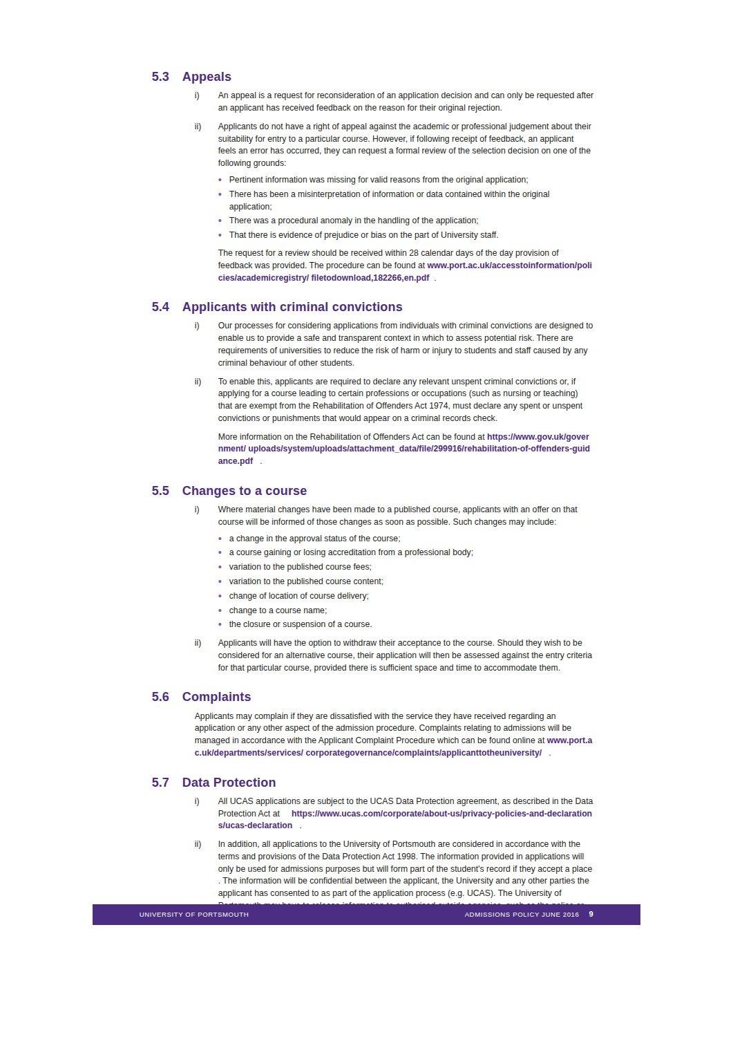5.3
Appeals
i) An appeal is a request for reconsideration of an application decision and can only be requested after an applicant has received feedback on the reason for their original rejection.
ii) Applicants do not have a right of appeal against the academic or professional judgement about their suitability for entry to a particular course. However, if following receipt of feedback, an applicant feels an error has occurred, they can request a formal review of the selection decision on one of the following grounds:
Pertinent information was missing for valid reasons from the original application;
There has been a misinterpretation of information or data contained within the original application;
There was a procedural anomaly in the handling of the application;
That there is evidence of prejudice or bias on the part of University staff.
The request for a review should be received within 28 calendar days of the day provision of feedback was provided. The procedure can be found at www.port.ac.uk/accesstoinformation/policies/academicregistry/ filetodownload,182266,en.pdf .
5.4
Applicants with criminal convictions
i) Our processes for considering applications from individuals with criminal convictions are designed to enable us to provide a safe and transparent context in which to assess potential risk. There are requirements of universities to reduce the risk of harm or injury to students and staff caused by any criminal behaviour of other students.
ii) To enable this, applicants are required to declare any relevant unspent criminal convictions or, if applying for a course leading to certain professions or occupations (such as nursing or teaching) that are exempt from the Rehabilitation of Offenders Act 1974, must declare any spent or unspent convictions or punishments that would appear on a criminal records check.
More information on the Rehabilitation of Offenders Act can be found at https://www.gov.uk/government/ uploads/system/uploads/attachment_data/file/299916/rehabilitation-of-offenders-guidance.pdf .
5.5
Changes to a course
i) Where material changes have been made to a published course, applicants with an offer on that course will be informed of those changes as soon as possible. Such changes may include:
a change in the approval status of the course;
a course gaining or losing accreditation from a professional body;
variation to the published course fees;
variation to the published course content;
change of location of course delivery;
change to a course name;
the closure or suspension of a course.
ii) Applicants will have the option to withdraw their acceptance to the course. Should they wish to be considered for an alternative course, their application will then be assessed against the entry criteria for that particular course, provided there is sufficient space and time to accommodate them.
5.6
Complaints
Applicants may complain if they are dissatisfied with the service they have received regarding an application or any other aspect of the admission procedure. Complaints relating to admissions will be managed in accordance with the Applicant Complaint Procedure which can be found online at www.port.ac.uk/departments/services/ corporategovernance/complaints/applicanttotheuniversity/ .
5.7
Data Protection
i) All UCAS applications are subject to the UCAS Data Protection agreement, as described in the Data Protection Act at https://www.ucas.com/corporate/about-us/privacy-policies-and-declarations/ucas-declaration .
ii) In addition, all applications to the University of Portsmouth are considered in accordance with the terms and provisions of the Data Protection Act 1998. The information provided in applications will only be used for admissions purposes but will form part of the student's record if they accept a place . The information will be confidential between the applicant, the University and any other parties the applicant has consented to as part of the application process (e.g. UCAS). The University of Portsmouth may have to release information to authorised outside agencies, such as the police or the Home Office, to prevent or detect fraud.
UNIVERSITY OF PORTSMOUTH
ADMISSIONS POLICY JUNE 2016 9